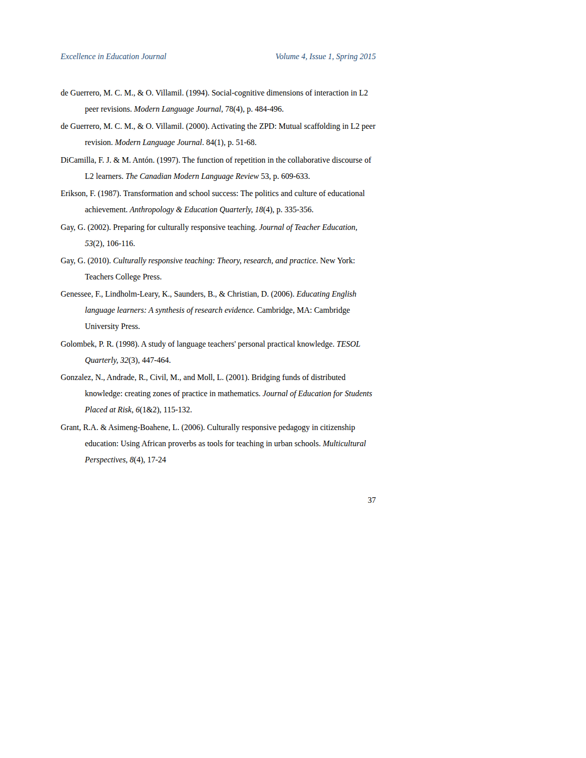Excellence in Education Journal Volume 4, Issue 1, Spring 2015
de Guerrero, M. C. M., & O. Villamil. (1994). Social-cognitive dimensions of interaction in L2 peer revisions. Modern Language Journal, 78(4), p. 484-496.
de Guerrero, M. C. M., & O. Villamil. (2000). Activating the ZPD: Mutual scaffolding in L2 peer revision. Modern Language Journal. 84(1), p. 51-68.
DiCamilla, F. J. & M. Antón. (1997). The function of repetition in the collaborative discourse of L2 learners. The Canadian Modern Language Review 53, p. 609-633.
Erikson, F. (1987). Transformation and school success: The politics and culture of educational achievement. Anthropology & Education Quarterly, 18(4), p. 335-356.
Gay, G. (2002). Preparing for culturally responsive teaching. Journal of Teacher Education, 53(2), 106-116.
Gay, G. (2010). Culturally responsive teaching: Theory, research, and practice. New York: Teachers College Press.
Genessee, F., Lindholm-Leary, K., Saunders, B., & Christian, D. (2006). Educating English language learners: A synthesis of research evidence. Cambridge, MA: Cambridge University Press.
Golombek, P. R. (1998). A study of language teachers' personal practical knowledge. TESOL Quarterly, 32(3), 447-464.
Gonzalez, N., Andrade, R., Civil, M., and Moll, L. (2001). Bridging funds of distributed knowledge: creating zones of practice in mathematics. Journal of Education for Students Placed at Risk, 6(1&2), 115-132.
Grant, R.A. & Asimeng-Boahene, L. (2006). Culturally responsive pedagogy in citizenship education: Using African proverbs as tools for teaching in urban schools. Multicultural Perspectives, 8(4), 17-24
37